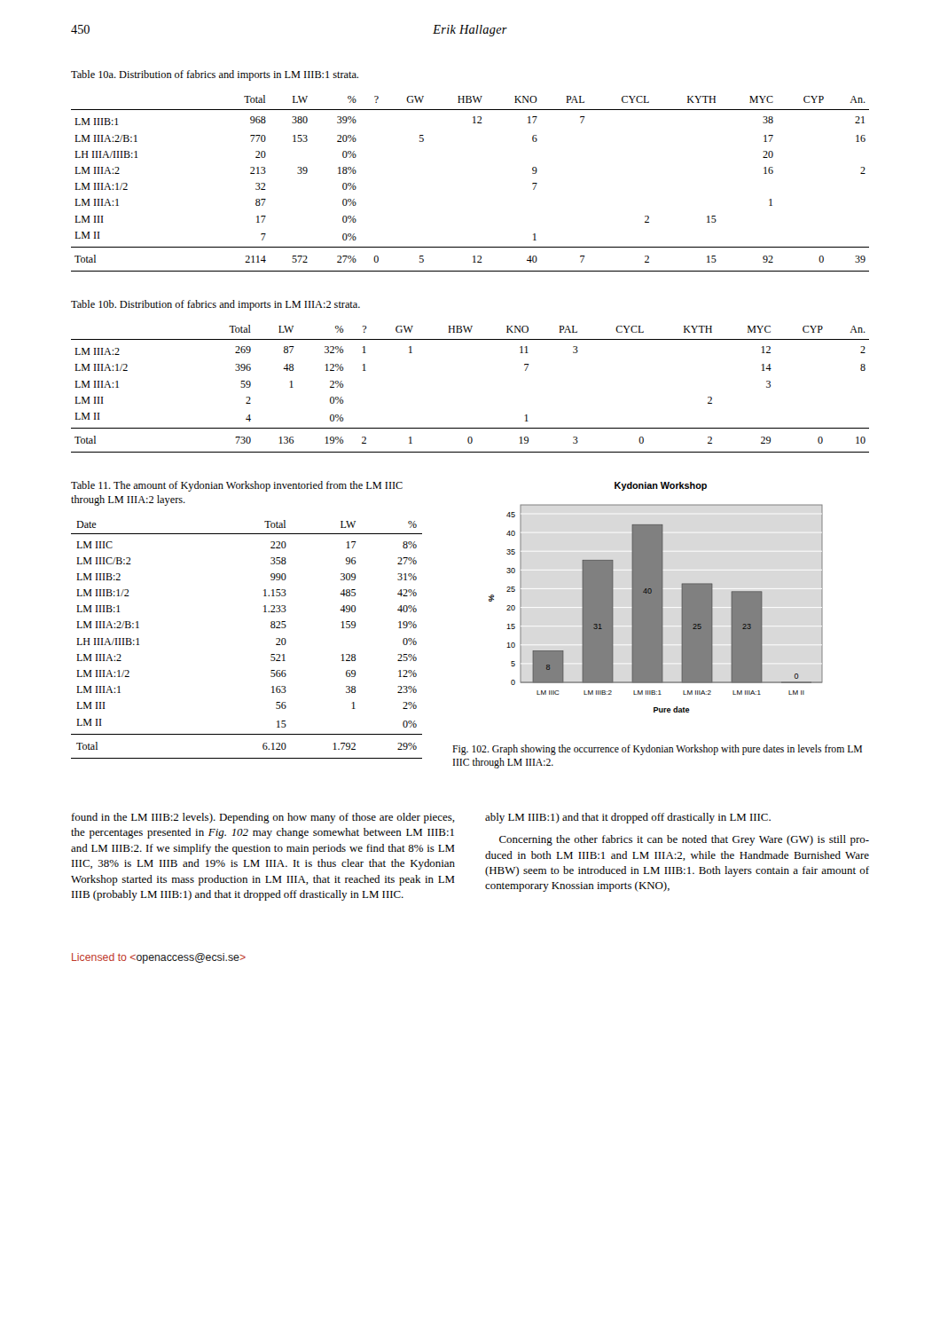450
Erik Hallager
Table 10a. Distribution of fabrics and imports in LM IIIB:1 strata.
| | Total | LW | % | ? | GW | HBW | KNO | PAL | CYCL | KYTH | MYC | CYP | An. |
| --- | --- | --- | --- | --- | --- | --- | --- | --- | --- | --- | --- | --- | --- |
| LM IIIB:1 | 968 | 380 | 39% | | | 12 | 17 | 7 | | | 38 | | 21 |
| LM IIIA:2/B:1 | 770 | 153 | 20% | | 5 | | 6 | | | | 17 | | 16 |
| LH IIIA/IIIB:1 | 20 | | 0% | | | | | | | | 20 | | |
| LM IIIA:2 | 213 | 39 | 18% | | | | 9 | | | | 16 | | 2 |
| LM IIIA:1/2 | 32 | | 0% | | | | 7 | | | | | | |
| LM IIIA:1 | 87 | | 0% | | | | | | | | 1 | | |
| LM III | 17 | | 0% | | | | | | 2 | 15 | | | |
| LM II | 7 | | 0% | | | | 1 | | | | | | |
| Total | 2114 | 572 | 27% | 0 | 5 | 12 | 40 | 7 | 2 | 15 | 92 | 0 | 39 |
Table 10b. Distribution of fabrics and imports in LM IIIA:2 strata.
| | Total | LW | % | ? | GW | HBW | KNO | PAL | CYCL | KYTH | MYC | CYP | An. |
| --- | --- | --- | --- | --- | --- | --- | --- | --- | --- | --- | --- | --- | --- |
| LM IIIA:2 | 269 | 87 | 32% | 1 | 1 | | 11 | 3 | | | 12 | | 2 |
| LM IIIA:1/2 | 396 | 48 | 12% | 1 | | | 7 | | | | 14 | | 8 |
| LM IIIA:1 | 59 | 1 | 2% | | | | | | | | 3 | | |
| LM III | 2 | | 0% | | | | | | | 2 | | | |
| LM II | 4 | | 0% | | | | 1 | | | | | | |
| Total | 730 | 136 | 19% | 2 | 1 | 0 | 19 | 3 | 0 | 2 | 29 | 0 | 10 |
Table 11. The amount of Kydonian Workshop inventoried from the LM IIIC through LM IIIA:2 layers.
| Date | Total | LW | % |
| --- | --- | --- | --- |
| LM IIIC | 220 | 17 | 8% |
| LM IIIC/B:2 | 358 | 96 | 27% |
| LM IIIB:2 | 990 | 309 | 31% |
| LM IIIB:1/2 | 1.153 | 485 | 42% |
| LM IIIB:1 | 1.233 | 490 | 40% |
| LM IIIA:2/B:1 | 825 | 159 | 19% |
| LH IIIA/IIIB:1 | 20 | | 0% |
| LM IIIA:2 | 521 | 128 | 25% |
| LM IIIA:1/2 | 566 | 69 | 12% |
| LM IIIA:1 | 163 | 38 | 23% |
| LM III | 56 | 1 | 2% |
| LM II | 15 | | 0% |
| Total | 6.120 | 1.792 | 29% |
Kydonian Workshop
0 5 10 15 20 25 30 35 40 45 % 8 31 40 25 23 0 LM IIIC LM IIIB:2 LM IIIB:1 LM IIIA:2 LM IIIA:1 LM II Pure date
Fig. 102. Graph showing the occurrence of Kydonian Workshop with pure dates in levels from LM IIIC through LM IIIA:2.
found in the LM IIIB:2 levels). Depending on how many of those are older pieces, the percentages presented in Fig. 102 may change somewhat between LM IIIB:1 and LM IIIB:2. If we simplify the question to main periods we find that 8% is LM IIIC, 38% is LM IIIB and 19% is LM IIIA. It is thus clear that the Kydonian Workshop started its mass production in LM IIIA, that it reached its peak in LM IIIB (probably LM IIIB:1) and that it dropped off drastically in LM IIIC.
ably LM IIIB:1) and that it dropped off drastically in LM IIIC.
Concerning the other fabrics it can be noted that Grey Ware (GW) is still produced in both LM IIIB:1 and LM IIIA:2, while the Handmade Burnished Ware (HBW) seem to be introduced in LM IIIB:1. Both layers contain a fair amount of contemporary Knossian imports (KNO),
Licensed to <openaccess@ecsi.se>